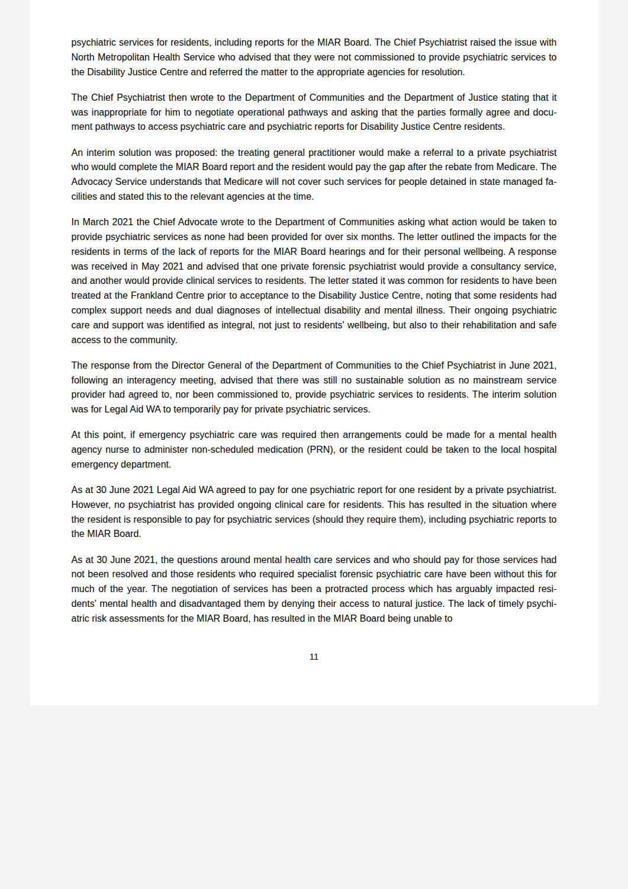psychiatric services for residents, including reports for the MIAR Board. The Chief Psychiatrist raised the issue with North Metropolitan Health Service who advised that they were not commissioned to provide psychiatric services to the Disability Justice Centre and referred the matter to the appropriate agencies for resolution.
The Chief Psychiatrist then wrote to the Department of Communities and the Department of Justice stating that it was inappropriate for him to negotiate operational pathways and asking that the parties formally agree and document pathways to access psychiatric care and psychiatric reports for Disability Justice Centre residents.
An interim solution was proposed: the treating general practitioner would make a referral to a private psychiatrist who would complete the MIAR Board report and the resident would pay the gap after the rebate from Medicare. The Advocacy Service understands that Medicare will not cover such services for people detained in state managed facilities and stated this to the relevant agencies at the time.
In March 2021 the Chief Advocate wrote to the Department of Communities asking what action would be taken to provide psychiatric services as none had been provided for over six months. The letter outlined the impacts for the residents in terms of the lack of reports for the MIAR Board hearings and for their personal wellbeing. A response was received in May 2021 and advised that one private forensic psychiatrist would provide a consultancy service, and another would provide clinical services to residents. The letter stated it was common for residents to have been treated at the Frankland Centre prior to acceptance to the Disability Justice Centre, noting that some residents had complex support needs and dual diagnoses of intellectual disability and mental illness. Their ongoing psychiatric care and support was identified as integral, not just to residents' wellbeing, but also to their rehabilitation and safe access to the community.
The response from the Director General of the Department of Communities to the Chief Psychiatrist in June 2021, following an interagency meeting, advised that there was still no sustainable solution as no mainstream service provider had agreed to, nor been commissioned to, provide psychiatric services to residents. The interim solution was for Legal Aid WA to temporarily pay for private psychiatric services.
At this point, if emergency psychiatric care was required then arrangements could be made for a mental health agency nurse to administer non-scheduled medication (PRN), or the resident could be taken to the local hospital emergency department.
As at 30 June 2021 Legal Aid WA agreed to pay for one psychiatric report for one resident by a private psychiatrist. However, no psychiatrist has provided ongoing clinical care for residents. This has resulted in the situation where the resident is responsible to pay for psychiatric services (should they require them), including psychiatric reports to the MIAR Board.
As at 30 June 2021, the questions around mental health care services and who should pay for those services had not been resolved and those residents who required specialist forensic psychiatric care have been without this for much of the year. The negotiation of services has been a protracted process which has arguably impacted residents' mental health and disadvantaged them by denying their access to natural justice. The lack of timely psychiatric risk assessments for the MIAR Board, has resulted in the MIAR Board being unable to
11